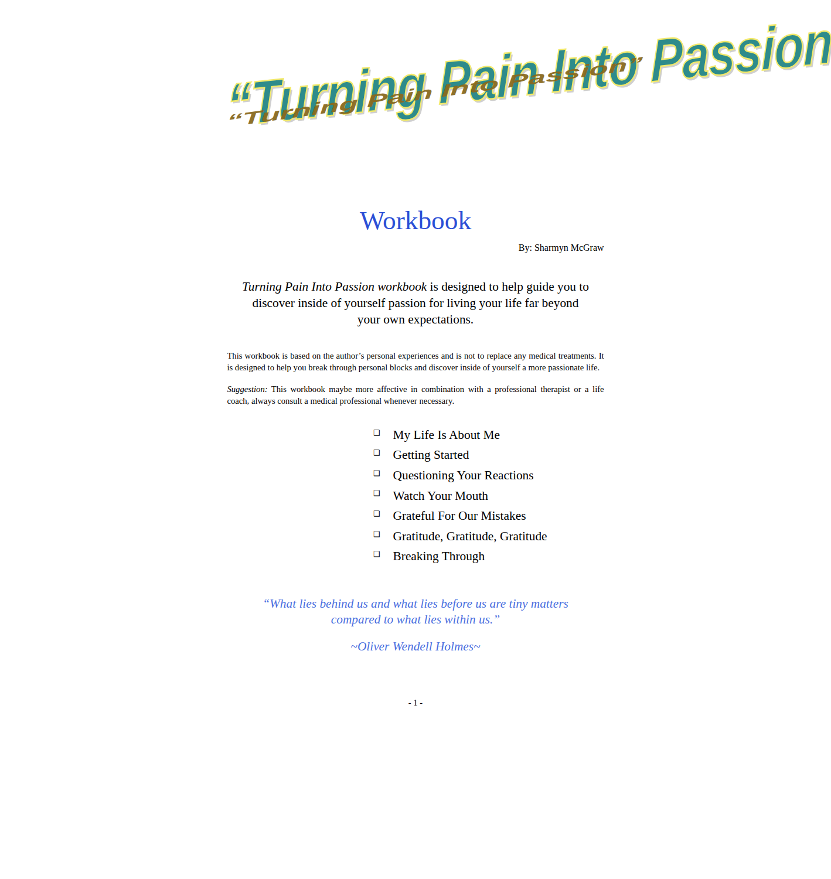“Turning Pain Into Passion” “Turning Pain Into Passion”
Workbook
By: Sharmyn McGraw
Turning Pain Into Passion workbook is designed to help guide you to discover inside of yourself passion for living your life far beyond your own expectations.
This workbook is based on the author’s personal experiences and is not to replace any medical treatments. It is designed to help you break through personal blocks and discover inside of yourself a more passionate life.
Suggestion: This workbook maybe more affective in combination with a professional therapist or a life coach, always consult a medical professional whenever necessary.
My Life Is About Me
Getting Started
Questioning Your Reactions
Watch Your Mouth
Grateful For Our Mistakes
Gratitude, Gratitude, Gratitude
Breaking Through
“What lies behind us and what lies before us are tiny matters compared to what lies within us.”
~Oliver Wendell Holmes~
- 1 -